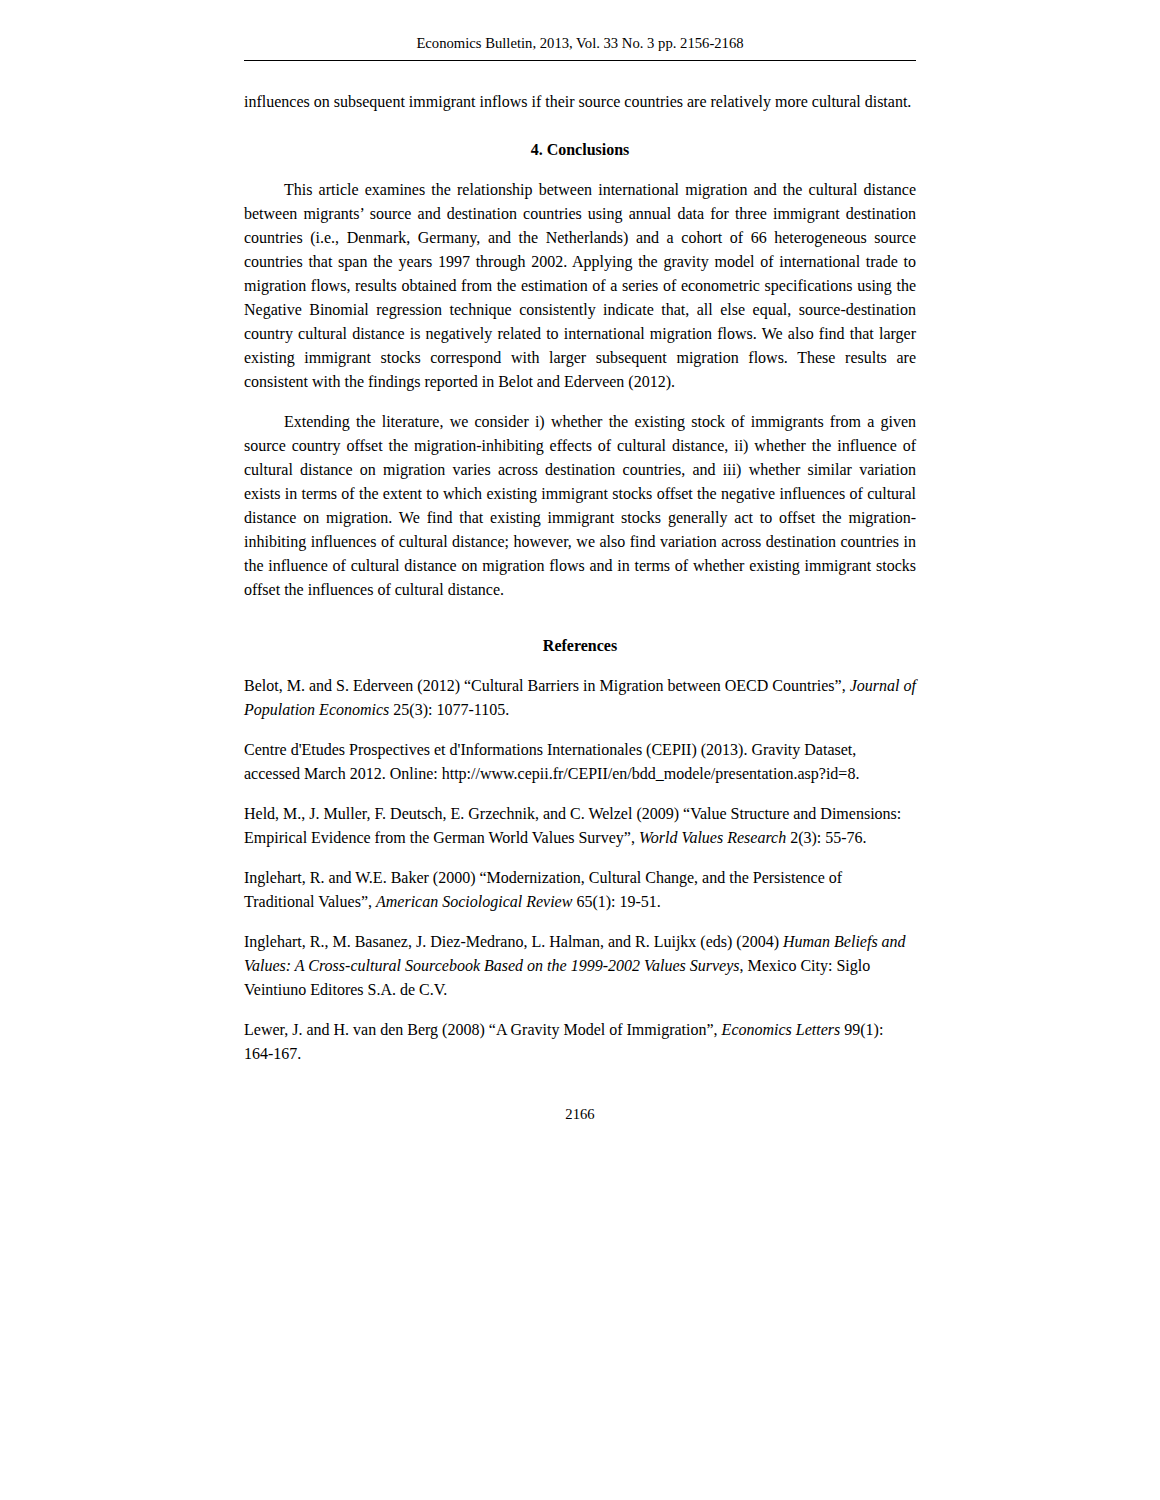Economics Bulletin, 2013, Vol. 33 No. 3 pp. 2156-2168
influences on subsequent immigrant inflows if their source countries are relatively more cultural distant.
4. Conclusions
This article examines the relationship between international migration and the cultural distance between migrants’ source and destination countries using annual data for three immigrant destination countries (i.e., Denmark, Germany, and the Netherlands) and a cohort of 66 heterogeneous source countries that span the years 1997 through 2002. Applying the gravity model of international trade to migration flows, results obtained from the estimation of a series of econometric specifications using the Negative Binomial regression technique consistently indicate that, all else equal, source-destination country cultural distance is negatively related to international migration flows. We also find that larger existing immigrant stocks correspond with larger subsequent migration flows. These results are consistent with the findings reported in Belot and Ederveen (2012).
Extending the literature, we consider i) whether the existing stock of immigrants from a given source country offset the migration-inhibiting effects of cultural distance, ii) whether the influence of cultural distance on migration varies across destination countries, and iii) whether similar variation exists in terms of the extent to which existing immigrant stocks offset the negative influences of cultural distance on migration. We find that existing immigrant stocks generally act to offset the migration-inhibiting influences of cultural distance; however, we also find variation across destination countries in the influence of cultural distance on migration flows and in terms of whether existing immigrant stocks offset the influences of cultural distance.
References
Belot, M. and S. Ederveen (2012) “Cultural Barriers in Migration between OECD Countries”, Journal of Population Economics 25(3): 1077-1105.
Centre d'Etudes Prospectives et d'Informations Internationales (CEPII) (2013). Gravity Dataset, accessed March 2012. Online: http://www.cepii.fr/CEPII/en/bdd_modele/presentation.asp?id=8.
Held, M., J. Muller, F. Deutsch, E. Grzechnik, and C. Welzel (2009) “Value Structure and Dimensions: Empirical Evidence from the German World Values Survey”, World Values Research 2(3): 55-76.
Inglehart, R. and W.E. Baker (2000) “Modernization, Cultural Change, and the Persistence of Traditional Values”, American Sociological Review 65(1): 19-51.
Inglehart, R., M. Basanez, J. Diez-Medrano, L. Halman, and R. Luijkx (eds) (2004) Human Beliefs and Values: A Cross-cultural Sourcebook Based on the 1999-2002 Values Surveys, Mexico City: Siglo Veintiuno Editores S.A. de C.V.
Lewer, J. and H. van den Berg (2008) “A Gravity Model of Immigration”, Economics Letters 99(1): 164-167.
2166